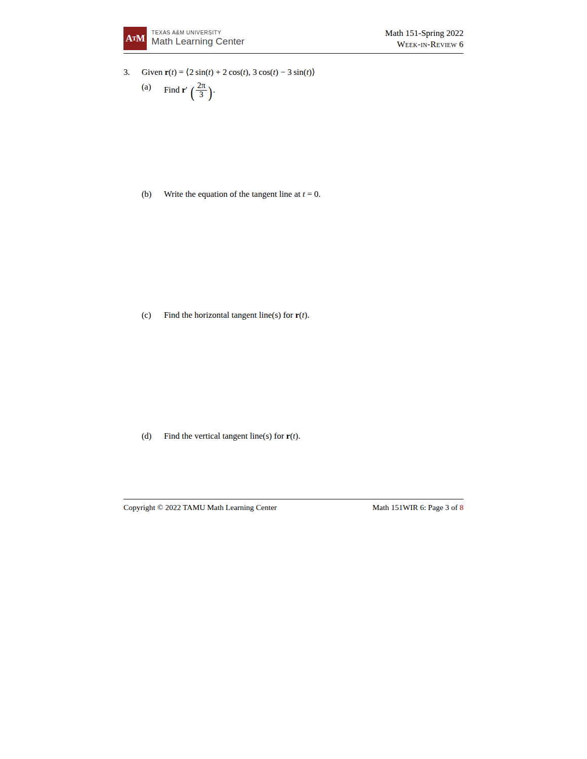ATM
Texas A&M University
Math Learning Center
Math 151-Spring 2022
Week-in-Review 6
3.
Given r(t) = ⟨2 sin(t) + 2 cos(t), 3 cos(t) − 3 sin(t)⟩
(a)
Find r′ (2π 3).
(b)
Write the equation of the tangent line at t = 0.
(c)
Find the horizontal tangent line(s) for r(t).
(d)
Find the vertical tangent line(s) for r(t).
Copyright © 2022 TAMU Math Learning Center
Math 151WIR 6: Page 3 of 8